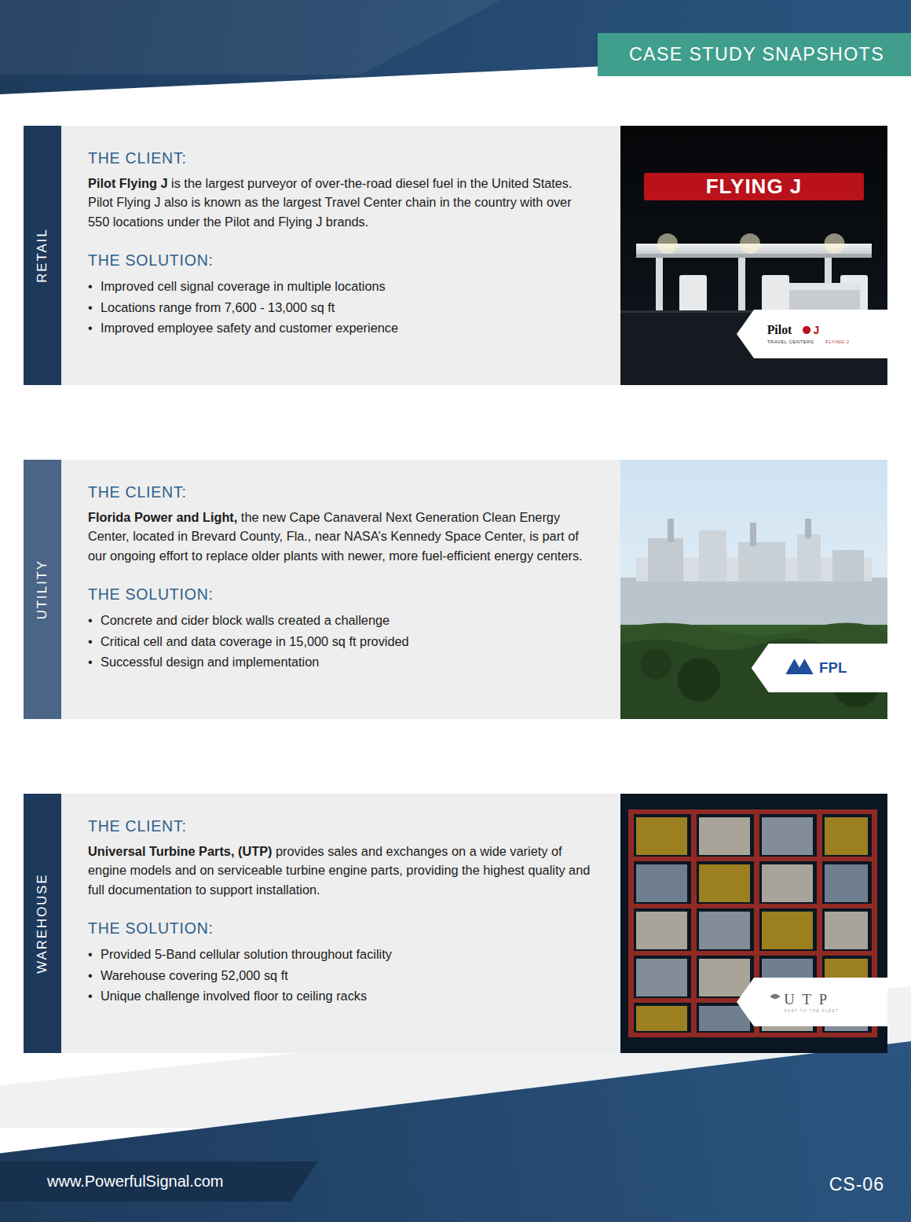Case Study Snapshots
Retail
The Client:
Pilot Flying J is the largest purveyor of over-the-road diesel fuel in the United States. Pilot Flying J also is known as the largest Travel Center chain in the country with over 550 locations under the Pilot and Flying J brands.
The Solution:
Improved cell signal coverage in multiple locations
Locations range from 7,600 - 13,000 sq ft
Improved employee safety and customer experience
Utility
The Client:
Florida Power and Light, the new Cape Canaveral Next Generation Clean Energy Center, located in Brevard County, Fla., near NASA’s Kennedy Space Center, is part of our ongoing effort to replace older plants with newer, more fuel-efficient energy centers.
The Solution:
Concrete and cider block walls created a challenge
Critical cell and data coverage in 15,000 sq ft provided
Successful design and implementation
Warehouse
The Client:
Universal Turbine Parts, (UTP) provides sales and exchanges on a wide variety of engine models and on serviceable turbine engine parts, providing the highest quality and full documentation to support installation.
The Solution:
Provided 5-Band cellular solution throughout facility
Warehouse covering 52,000 sq ft
Unique challenge involved floor to ceiling racks
www.PowerfulSignal.com
CS-06